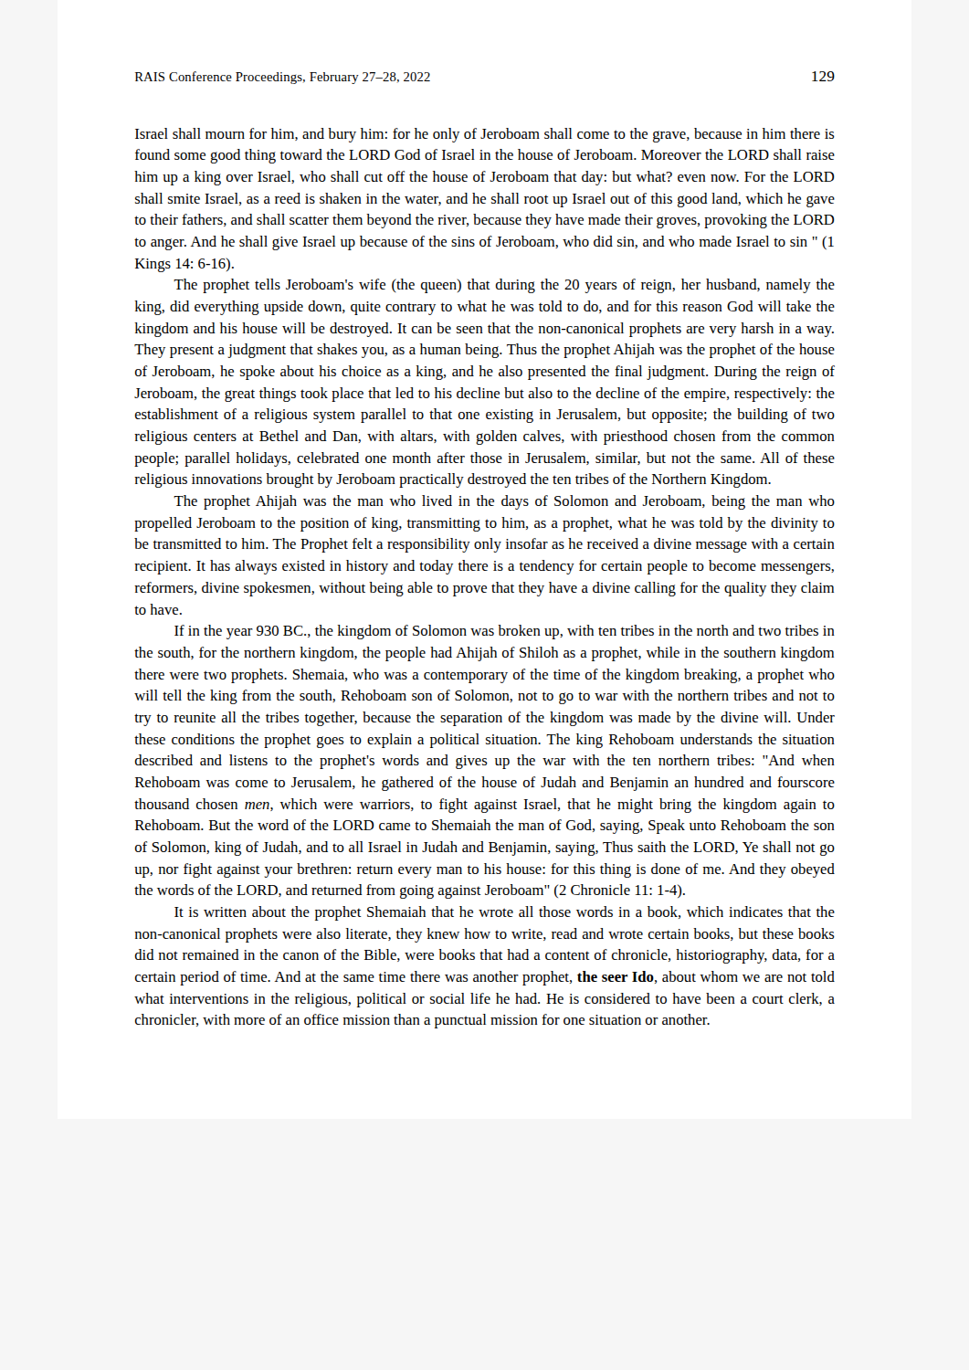RAIS Conference Proceedings, February 27–28, 2022 129
Israel shall mourn for him, and bury him: for he only of Jeroboam shall come to the grave, because in him there is found some good thing toward the LORD God of Israel in the house of Jeroboam. Moreover the LORD shall raise him up a king over Israel, who shall cut off the house of Jeroboam that day: but what? even now. For the LORD shall smite Israel, as a reed is shaken in the water, and he shall root up Israel out of this good land, which he gave to their fathers, and shall scatter them beyond the river, because they have made their groves, provoking the LORD to anger. And he shall give Israel up because of the sins of Jeroboam, who did sin, and who made Israel to sin " (1 Kings 14: 6-16).
The prophet tells Jeroboam's wife (the queen) that during the 20 years of reign, her husband, namely the king, did everything upside down, quite contrary to what he was told to do, and for this reason God will take the kingdom and his house will be destroyed. It can be seen that the non-canonical prophets are very harsh in a way. They present a judgment that shakes you, as a human being. Thus the prophet Ahijah was the prophet of the house of Jeroboam, he spoke about his choice as a king, and he also presented the final judgment. During the reign of Jeroboam, the great things took place that led to his decline but also to the decline of the empire, respectively: the establishment of a religious system parallel to that one existing in Jerusalem, but opposite; the building of two religious centers at Bethel and Dan, with altars, with golden calves, with priesthood chosen from the common people; parallel holidays, celebrated one month after those in Jerusalem, similar, but not the same. All of these religious innovations brought by Jeroboam practically destroyed the ten tribes of the Northern Kingdom.
The prophet Ahijah was the man who lived in the days of Solomon and Jeroboam, being the man who propelled Jeroboam to the position of king, transmitting to him, as a prophet, what he was told by the divinity to be transmitted to him. The Prophet felt a responsibility only insofar as he received a divine message with a certain recipient. It has always existed in history and today there is a tendency for certain people to become messengers, reformers, divine spokesmen, without being able to prove that they have a divine calling for the quality they claim to have.
If in the year 930 BC., the kingdom of Solomon was broken up, with ten tribes in the north and two tribes in the south, for the northern kingdom, the people had Ahijah of Shiloh as a prophet, while in the southern kingdom there were two prophets. Shemaia, who was a contemporary of the time of the kingdom breaking, a prophet who will tell the king from the south, Rehoboam son of Solomon, not to go to war with the northern tribes and not to try to reunite all the tribes together, because the separation of the kingdom was made by the divine will. Under these conditions the prophet goes to explain a political situation. The king Rehoboam understands the situation described and listens to the prophet's words and gives up the war with the ten northern tribes: "And when Rehoboam was come to Jerusalem, he gathered of the house of Judah and Benjamin an hundred and fourscore thousand chosen men, which were warriors, to fight against Israel, that he might bring the kingdom again to Rehoboam. But the word of the LORD came to Shemaiah the man of God, saying, Speak unto Rehoboam the son of Solomon, king of Judah, and to all Israel in Judah and Benjamin, saying, Thus saith the LORD, Ye shall not go up, nor fight against your brethren: return every man to his house: for this thing is done of me. And they obeyed the words of the LORD, and returned from going against Jeroboam" (2 Chronicle 11: 1-4).
It is written about the prophet Shemaiah that he wrote all those words in a book, which indicates that the non-canonical prophets were also literate, they knew how to write, read and wrote certain books, but these books did not remained in the canon of the Bible, were books that had a content of chronicle, historiography, data, for a certain period of time. And at the same time there was another prophet, the seer Ido, about whom we are not told what interventions in the religious, political or social life he had. He is considered to have been a court clerk, a chronicler, with more of an office mission than a punctual mission for one situation or another.